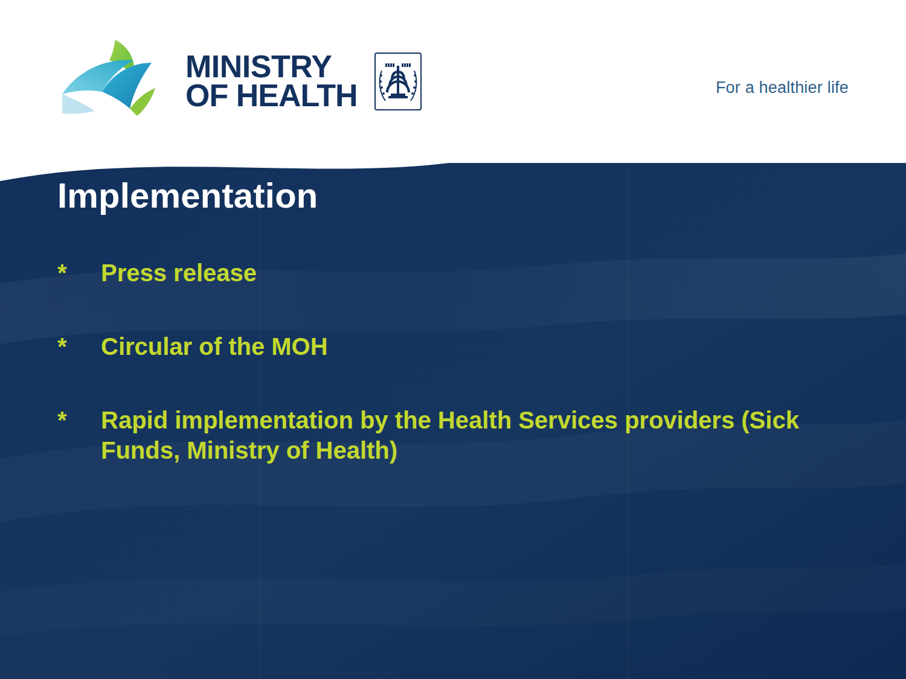Ministry
of Health
For a healthier life
Implementation
*Press release
*Circular of the MOH
*Rapid implementation by the Health Services providers (Sick Funds, Ministry of Health)